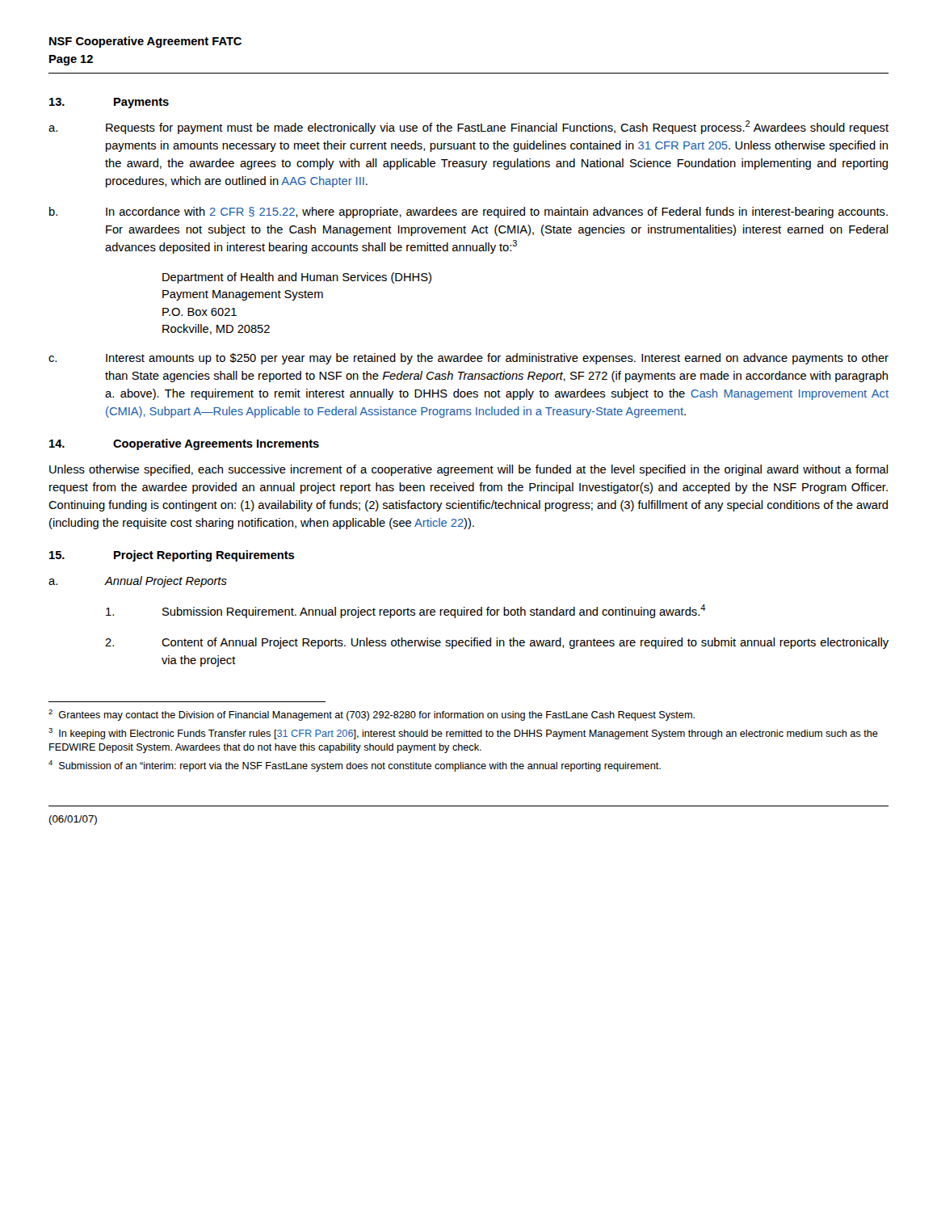NSF Cooperative Agreement FATC
Page 12
13. Payments
a.
Requests for payment must be made electronically via use of the FastLane Financial Functions, Cash Request process.2 Awardees should request payments in amounts necessary to meet their current needs, pursuant to the guidelines contained in 31 CFR Part 205. Unless otherwise specified in the award, the awardee agrees to comply with all applicable Treasury regulations and National Science Foundation implementing and reporting procedures, which are outlined in AAG Chapter III.
b.
In accordance with 2 CFR § 215.22, where appropriate, awardees are required to maintain advances of Federal funds in interest-bearing accounts. For awardees not subject to the Cash Management Improvement Act (CMIA), (State agencies or instrumentalities) interest earned on Federal advances deposited in interest bearing accounts shall be remitted annually to:3
Department of Health and Human Services (DHHS)
Payment Management System
P.O. Box 6021
Rockville, MD 20852
c.
Interest amounts up to $250 per year may be retained by the awardee for administrative expenses. Interest earned on advance payments to other than State agencies shall be reported to NSF on the Federal Cash Transactions Report, SF 272 (if payments are made in accordance with paragraph a. above). The requirement to remit interest annually to DHHS does not apply to awardees subject to the Cash Management Improvement Act (CMIA), Subpart A—Rules Applicable to Federal Assistance Programs Included in a Treasury-State Agreement.
14. Cooperative Agreements Increments
Unless otherwise specified, each successive increment of a cooperative agreement will be funded at the level specified in the original award without a formal request from the awardee provided an annual project report has been received from the Principal Investigator(s) and accepted by the NSF Program Officer. Continuing funding is contingent on: (1) availability of funds; (2) satisfactory scientific/technical progress; and (3) fulfillment of any special conditions of the award (including the requisite cost sharing notification, when applicable (see Article 22)).
15. Project Reporting Requirements
a.
Annual Project Reports
1.
Submission Requirement. Annual project reports are required for both standard and continuing awards.4
2.
Content of Annual Project Reports. Unless otherwise specified in the award, grantees are required to submit annual reports electronically via the project
2 Grantees may contact the Division of Financial Management at (703) 292-8280 for information on using the FastLane Cash Request System.
3 In keeping with Electronic Funds Transfer rules [31 CFR Part 206], interest should be remitted to the DHHS Payment Management System through an electronic medium such as the FEDWIRE Deposit System. Awardees that do not have this capability should payment by check.
4 Submission of an “interim: report via the NSF FastLane system does not constitute compliance with the annual reporting requirement.
(06/01/07)